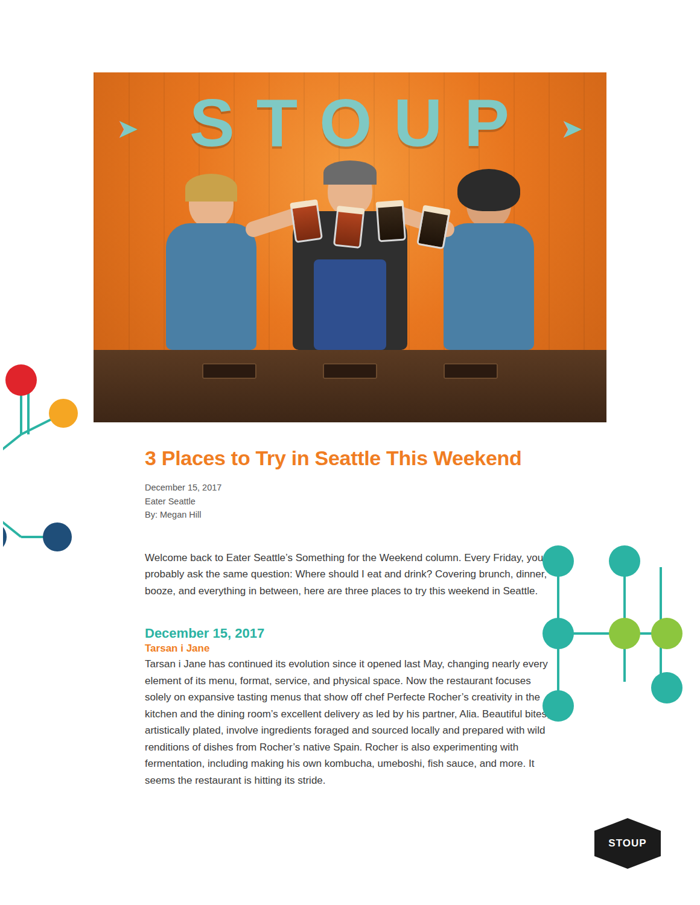➤
➤
STOUP
3 Places to Try in Seattle This Weekend
December 15, 2017
Eater Seattle
By: Megan Hill
Welcome back to Eater Seattle’s Something for the Weekend column. Every Friday, you probably ask the same question: Where should I eat and drink? Covering brunch, dinner, booze, and everything in between, here are three places to try this weekend in Seattle.
December 15, 2017
Tarsan i Jane
Tarsan i Jane has continued its evolution since it opened last May, changing nearly every element of its menu, format, service, and physical space. Now the restaurant focuses solely on expansive tasting menus that show off chef Perfecte Rocher’s creativity in the kitchen and the dining room’s excellent delivery as led by his partner, Alia. Beautiful bites, artistically plated, involve ingredients foraged and sourced locally and prepared with wild renditions of dishes from Rocher’s native Spain. Rocher is also experimenting with fermentation, including making his own kombucha, umeboshi, fish sauce, and more. It seems the restaurant is hitting its stride.
STOUP